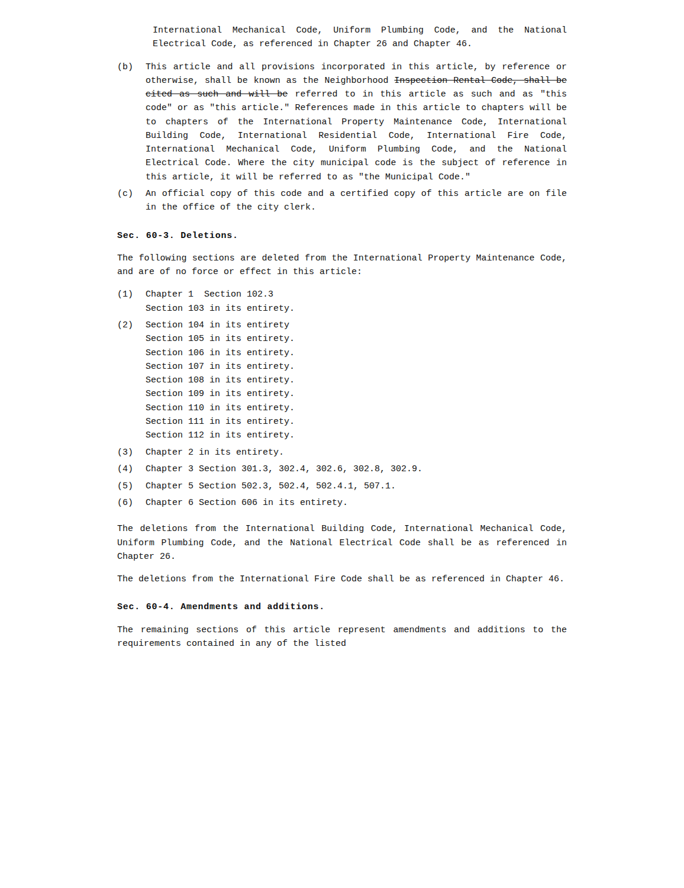International Mechanical Code, Uniform Plumbing Code, and the National Electrical Code, as referenced in Chapter 26 and Chapter 46.
(b) This article and all provisions incorporated in this article, by reference or otherwise, shall be known as the Neighborhood Inspection Rental Code, shall be cited as such and will be referred to in this article as such and as "this code" or as "this article." References made in this article to chapters will be to chapters of the International Property Maintenance Code, International Building Code, International Residential Code, International Fire Code, International Mechanical Code, Uniform Plumbing Code, and the National Electrical Code. Where the city municipal code is the subject of reference in this article, it will be referred to as "the Municipal Code."
(c) An official copy of this code and a certified copy of this article are on file in the office of the city clerk.
Sec. 60-3. Deletions.
The following sections are deleted from the International Property Maintenance Code, and are of no force or effect in this article:
(1)
Chapter 1 Section 102.3
Section 103 in its entirety.
(2)
Section 104 in its entirety
Section 105 in its entirety.
Section 106 in its entirety.
Section 107 in its entirety.
Section 108 in its entirety.
Section 109 in its entirety.
Section 110 in its entirety.
Section 111 in its entirety.
Section 112 in its entirety.
(3) Chapter 2 in its entirety.
(4) Chapter 3 Section 301.3, 302.4, 302.6, 302.8, 302.9.
(5) Chapter 5 Section 502.3, 502.4, 502.4.1, 507.1.
(6) Chapter 6 Section 606 in its entirety.
The deletions from the International Building Code, International Mechanical Code, Uniform Plumbing Code, and the National Electrical Code shall be as referenced in Chapter 26.
The deletions from the International Fire Code shall be as referenced in Chapter 46.
Sec. 60-4. Amendments and additions.
The remaining sections of this article represent amendments and additions to the requirements contained in any of the listed